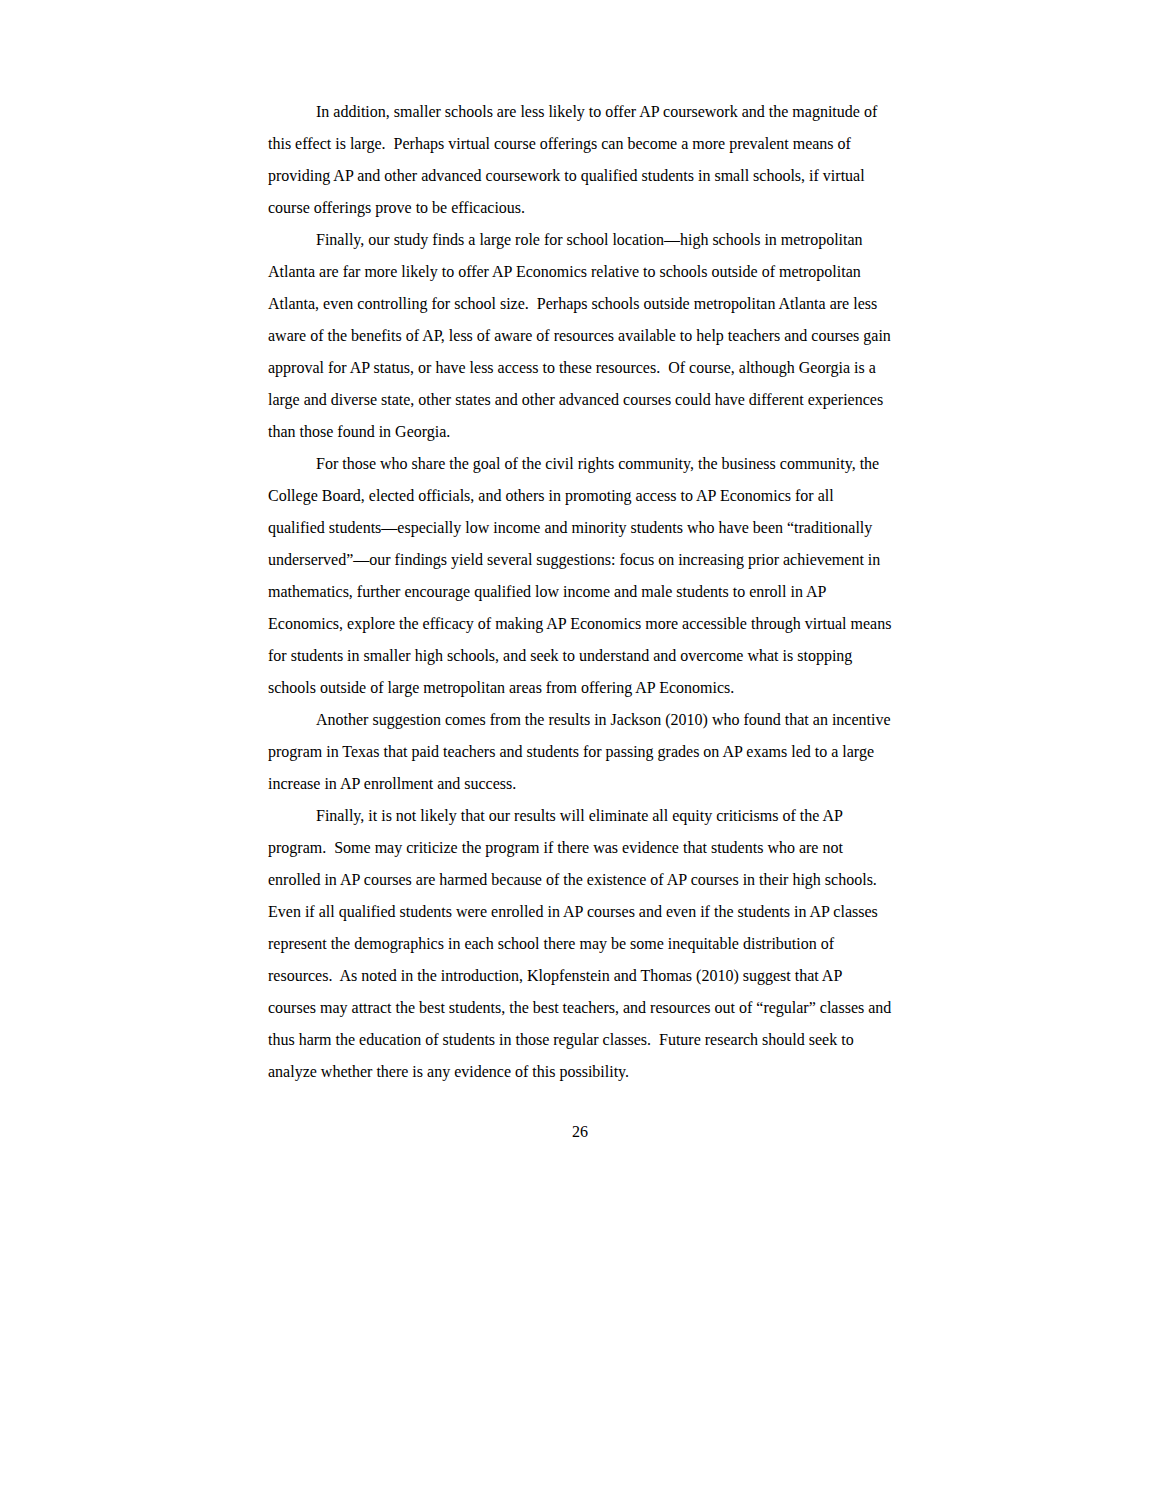In addition, smaller schools are less likely to offer AP coursework and the magnitude of this effect is large. Perhaps virtual course offerings can become a more prevalent means of providing AP and other advanced coursework to qualified students in small schools, if virtual course offerings prove to be efficacious.
Finally, our study finds a large role for school location—high schools in metropolitan Atlanta are far more likely to offer AP Economics relative to schools outside of metropolitan Atlanta, even controlling for school size. Perhaps schools outside metropolitan Atlanta are less aware of the benefits of AP, less of aware of resources available to help teachers and courses gain approval for AP status, or have less access to these resources. Of course, although Georgia is a large and diverse state, other states and other advanced courses could have different experiences than those found in Georgia.
For those who share the goal of the civil rights community, the business community, the College Board, elected officials, and others in promoting access to AP Economics for all qualified students—especially low income and minority students who have been “traditionally underserved”—our findings yield several suggestions: focus on increasing prior achievement in mathematics, further encourage qualified low income and male students to enroll in AP Economics, explore the efficacy of making AP Economics more accessible through virtual means for students in smaller high schools, and seek to understand and overcome what is stopping schools outside of large metropolitan areas from offering AP Economics.
Another suggestion comes from the results in Jackson (2010) who found that an incentive program in Texas that paid teachers and students for passing grades on AP exams led to a large increase in AP enrollment and success.
Finally, it is not likely that our results will eliminate all equity criticisms of the AP program. Some may criticize the program if there was evidence that students who are not enrolled in AP courses are harmed because of the existence of AP courses in their high schools. Even if all qualified students were enrolled in AP courses and even if the students in AP classes represent the demographics in each school there may be some inequitable distribution of resources. As noted in the introduction, Klopfenstein and Thomas (2010) suggest that AP courses may attract the best students, the best teachers, and resources out of “regular” classes and thus harm the education of students in those regular classes. Future research should seek to analyze whether there is any evidence of this possibility.
26